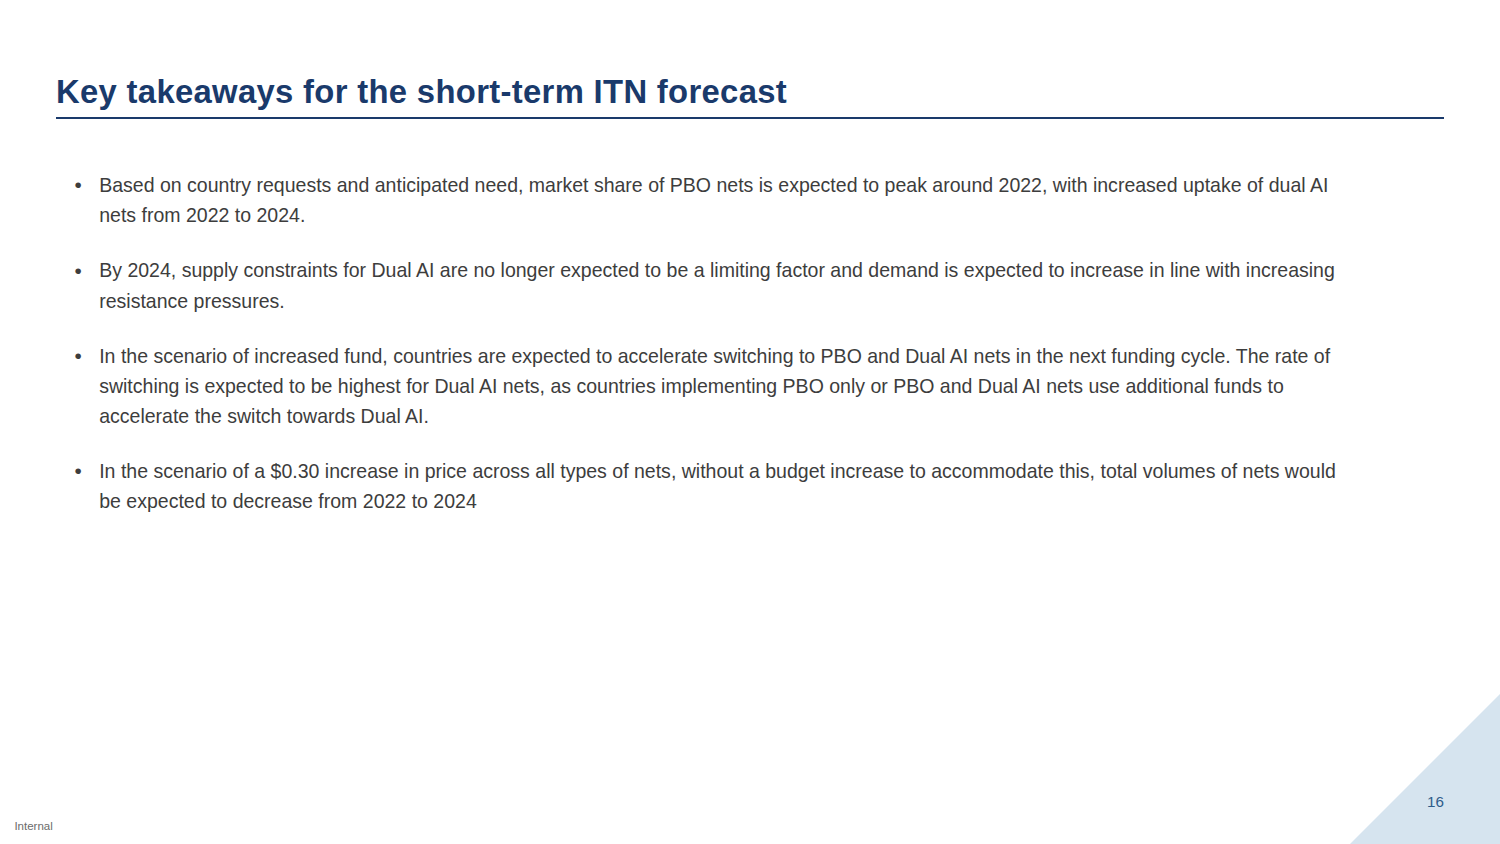Key takeaways for the short-term ITN forecast
Based on country requests and anticipated need, market share of PBO nets is expected to peak around 2022, with increased uptake of dual AI nets from 2022 to 2024.
By 2024, supply constraints for Dual AI are no longer expected to be a limiting factor and demand is expected to increase in line with increasing resistance pressures.
In the scenario of increased fund, countries are expected to accelerate switching to PBO and Dual AI nets in the next funding cycle. The rate of switching is expected to be highest for Dual AI nets, as countries implementing PBO only or PBO and Dual AI nets use additional funds to accelerate the switch towards Dual AI.
In the scenario of a $0.30 increase in price across all types of nets, without a budget increase to accommodate this, total volumes of nets would be expected to decrease from 2022 to 2024
16
Internal